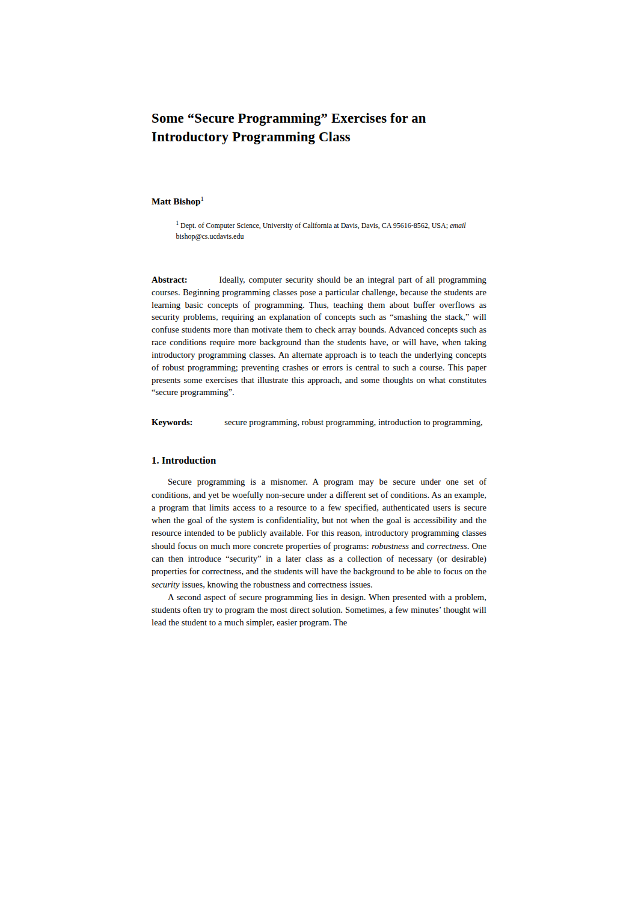Some “Secure Programming” Exercises for an
Introductory Programming Class
Matt Bishop1
1 Dept. of Computer Science, University of California at Davis, Davis, CA 95616-8562, USA; email bishop@cs.ucdavis.edu
Abstract: Ideally, computer security should be an integral part of all programming courses. Beginning programming classes pose a particular challenge, because the students are learning basic concepts of programming. Thus, teaching them about buffer overflows as security problems, requiring an explanation of concepts such as “smashing the stack,” will confuse students more than motivate them to check array bounds. Advanced concepts such as race conditions require more background than the students have, or will have, when taking introductory programming classes. An alternate approach is to teach the underlying concepts of robust programming; preventing crashes or errors is central to such a course. This paper presents some exercises that illustrate this approach, and some thoughts on what constitutes “secure programming”.
Keywords: secure programming, robust programming, introduction to programming,
1. Introduction
Secure programming is a misnomer. A program may be secure under one set of conditions, and yet be woefully non-secure under a different set of conditions. As an example, a program that limits access to a resource to a few specified, authenticated users is secure when the goal of the system is confidentiality, but not when the goal is accessibility and the resource intended to be publicly available. For this reason, introductory programming classes should focus on much more concrete properties of programs: robustness and correctness. One can then introduce “security” in a later class as a collection of necessary (or desirable) properties for correctness, and the students will have the background to be able to focus on the security issues, knowing the robustness and correctness issues.
A second aspect of secure programming lies in design. When presented with a problem, students often try to program the most direct solution. Sometimes, a few minutes’ thought will lead the student to a much simpler, easier program. The